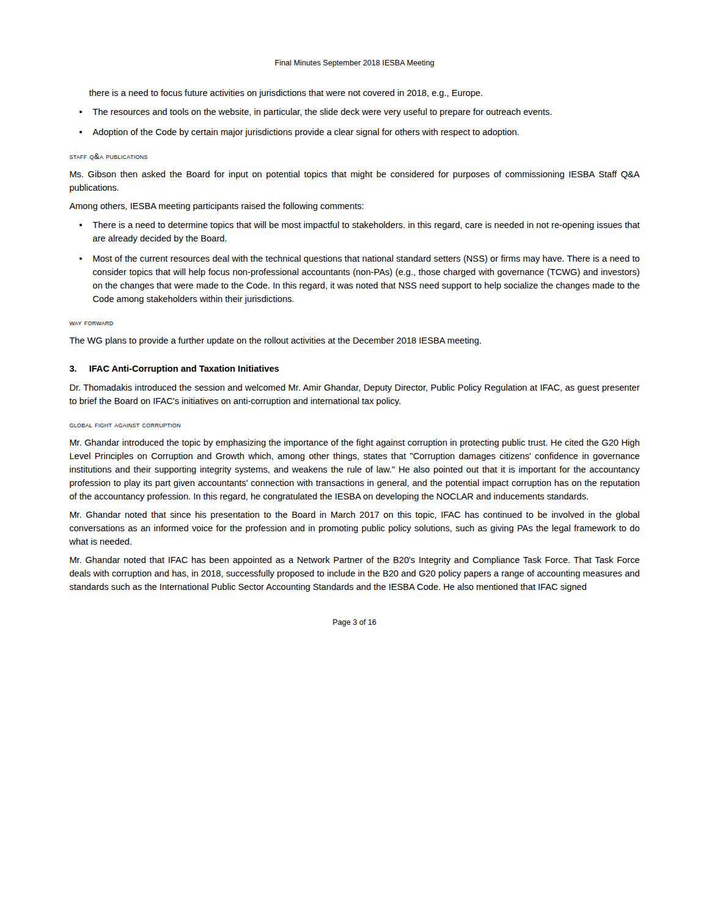Final Minutes September 2018 IESBA Meeting
there is a need to focus future activities on jurisdictions that were not covered in 2018, e.g., Europe.
The resources and tools on the website, in particular, the slide deck were very useful to prepare for outreach events.
Adoption of the Code by certain major jurisdictions provide a clear signal for others with respect to adoption.
Staff Q&A Publications
Ms. Gibson then asked the Board for input on potential topics that might be considered for purposes of commissioning IESBA Staff Q&A publications.
Among others, IESBA meeting participants raised the following comments:
There is a need to determine topics that will be most impactful to stakeholders. in this regard, care is needed in not re-opening issues that are already decided by the Board.
Most of the current resources deal with the technical questions that national standard setters (NSS) or firms may have. There is a need to consider topics that will help focus non-professional accountants (non-PAs) (e.g., those charged with governance (TCWG) and investors) on the changes that were made to the Code. In this regard, it was noted that NSS need support to help socialize the changes made to the Code among stakeholders within their jurisdictions.
Way Forward
The WG plans to provide a further update on the rollout activities at the December 2018 IESBA meeting.
3. IFAC Anti-Corruption and Taxation Initiatives
Dr. Thomadakis introduced the session and welcomed Mr. Amir Ghandar, Deputy Director, Public Policy Regulation at IFAC, as guest presenter to brief the Board on IFAC's initiatives on anti-corruption and international tax policy.
Global Fight against Corruption
Mr. Ghandar introduced the topic by emphasizing the importance of the fight against corruption in protecting public trust. He cited the G20 High Level Principles on Corruption and Growth which, among other things, states that "Corruption damages citizens' confidence in governance institutions and their supporting integrity systems, and weakens the rule of law." He also pointed out that it is important for the accountancy profession to play its part given accountants' connection with transactions in general, and the potential impact corruption has on the reputation of the accountancy profession. In this regard, he congratulated the IESBA on developing the NOCLAR and inducements standards.
Mr. Ghandar noted that since his presentation to the Board in March 2017 on this topic, IFAC has continued to be involved in the global conversations as an informed voice for the profession and in promoting public policy solutions, such as giving PAs the legal framework to do what is needed.
Mr. Ghandar noted that IFAC has been appointed as a Network Partner of the B20's Integrity and Compliance Task Force. That Task Force deals with corruption and has, in 2018, successfully proposed to include in the B20 and G20 policy papers a range of accounting measures and standards such as the International Public Sector Accounting Standards and the IESBA Code. He also mentioned that IFAC signed
Page 3 of 16